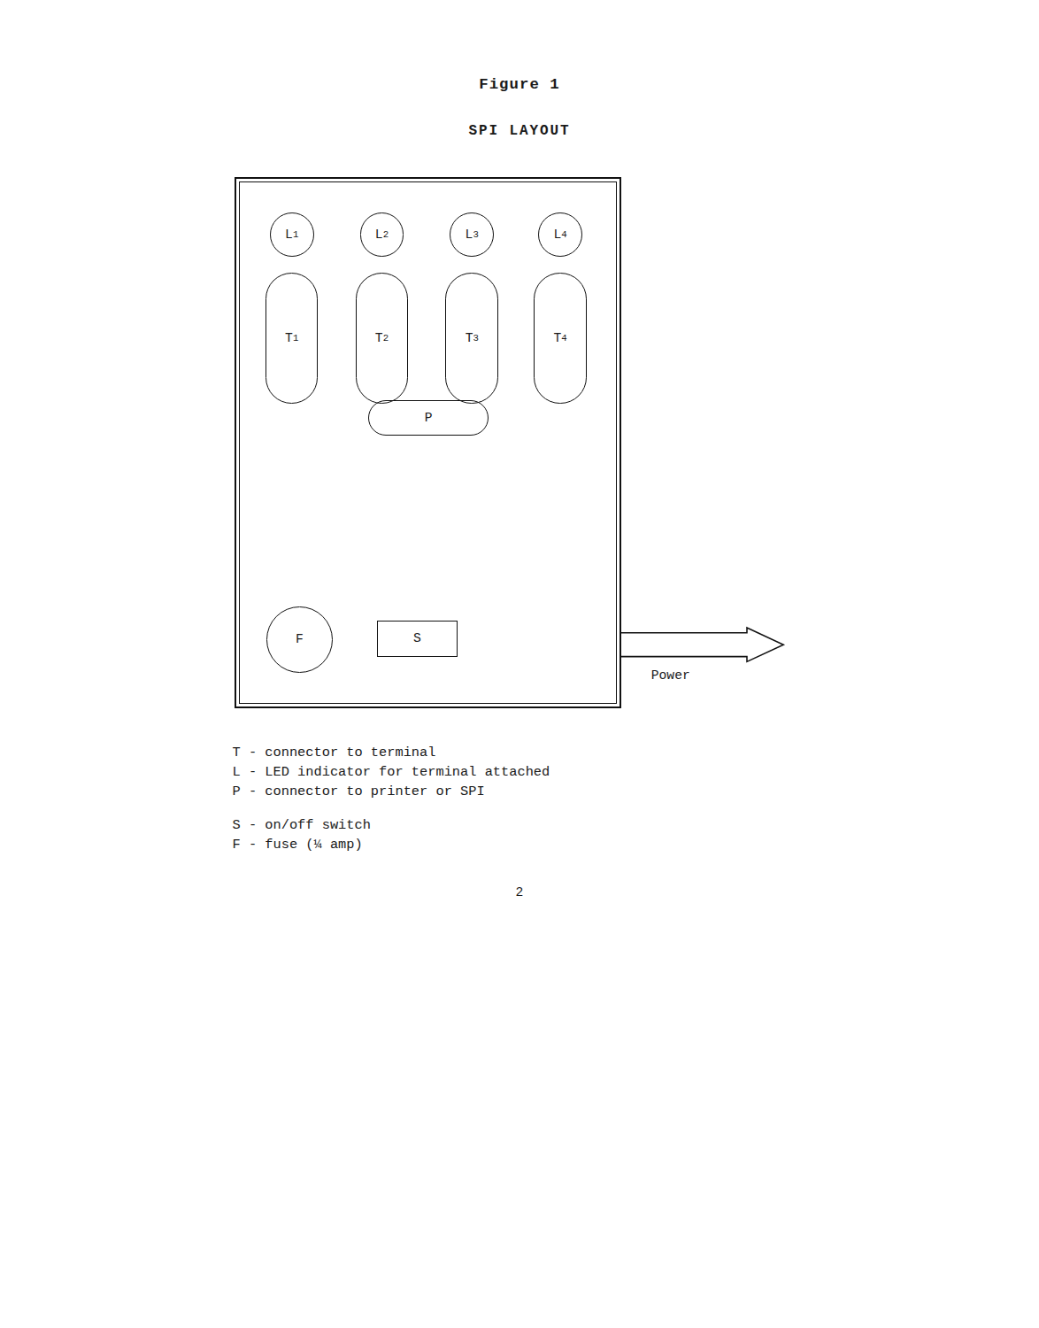Figure 1
SPI LAYOUT
L1
L2
L3
L4
T1
T2
T3
T4
P
F
S
Power
T - connector to terminal
L - LED indicator for terminal attached
P - connector to printer or SPI
S - on/off switch
F - fuse (¼ amp)
2